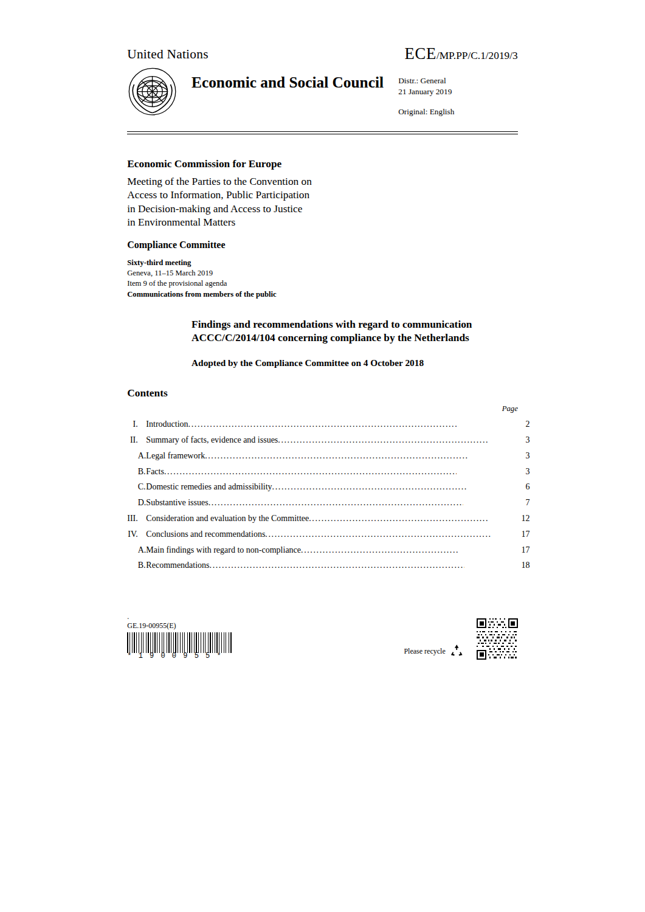United Nations
ECE/MP.PP/C.1/2019/3
Economic and Social Council
Distr.: General
21 January 2019
Original: English
Economic Commission for Europe
Meeting of the Parties to the Convention on
Access to Information, Public Participation
in Decision-making and Access to Justice
in Environmental Matters
Compliance Committee
Sixty-third meeting
Geneva, 11–15 March 2019
Item 9 of the provisional agenda
Communications from members of the public
Findings and recommendations with regard to communication
ACCC/C/2014/104 concerning compliance by the Netherlands
Adopted by the Compliance Committee on 4 October 2018
Contents
Page
| I. | | Introduction .................................................................................................................. | 2 |
| II. | | Summary of facts, evidence and issues .......................................................................... | 3 |
| | A. | Legal framework ..................................................................................................... | 3 |
| | B. | Facts ......................................................................................................................... | 3 |
| | C. | Domestic remedies and admissibility ..................................................................... | 6 |
| | D. | Substantive issues .................................................................................................... | 7 |
| III. | | Consideration and evaluation by the Committee ............................................................ | 12 |
| IV. | | Conclusions and recommendations ................................................................................. | 17 |
| | A. | Main findings with regard to non-compliance ......................................................... | 17 |
| | B. | Recommendations .................................................................................................... | 18 |
.
GE.19-00955(E)
* 1 9 0 0 9 5 5 *
Please recycle